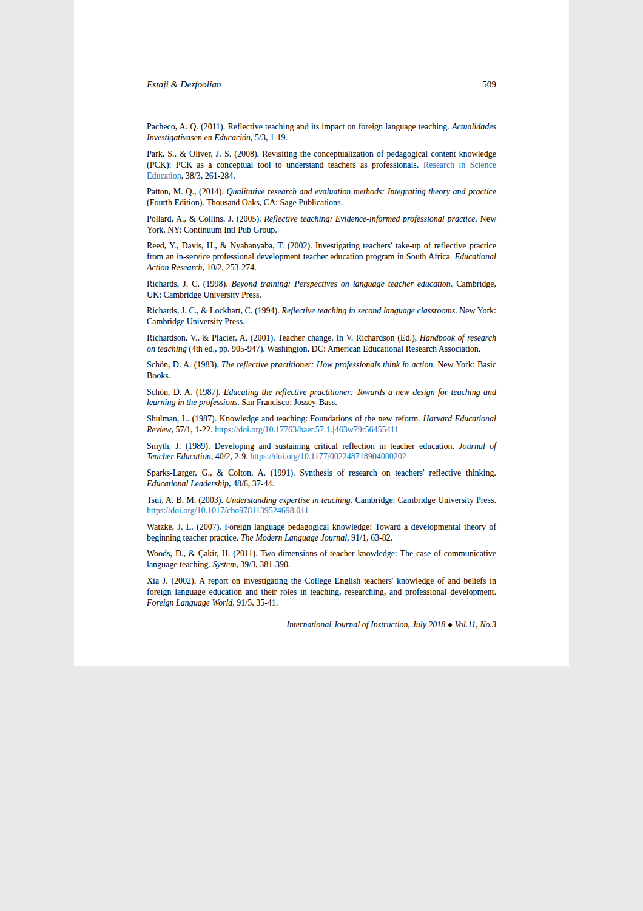Estaji & Dezfoolian 509
Pacheco, A. Q. (2011). Reflective teaching and its impact on foreign language teaching. Actualidades Investigativasen en Educación, 5/3, 1-19.
Park, S., & Oliver, J. S. (2008). Revisiting the conceptualization of pedagogical content knowledge (PCK): PCK as a conceptual tool to understand teachers as professionals. Research in Science Education, 38/3, 261-284.
Patton, M. Q., (2014). Qualitative research and evaluation methods: Integrating theory and practice (Fourth Edition). Thousand Oaks, CA: Sage Publications.
Pollard, A., & Collins, J. (2005). Reflective teaching: Evidence-informed professional practice. New York, NY: Continuum Intl Pub Group.
Reed, Y., Davis, H., & Nyabanyaba, T. (2002). Investigating teachers' take-up of reflective practice from an in-service professional development teacher education program in South Africa. Educational Action Research, 10/2, 253-274.
Richards, J. C. (1998). Beyond training: Perspectives on language teacher education. Cambridge, UK: Cambridge University Press.
Richards, J. C., & Lockhart, C. (1994). Reflective teaching in second language classrooms. New York: Cambridge University Press.
Richardson, V., & Placier, A. (2001). Teacher change. In V. Richardson (Ed.), Handbook of research on teaching (4th ed., pp. 905-947). Washington, DC: American Educational Research Association.
Schön, D. A. (1983). The reflective practitioner: How professionals think in action. New York: Basic Books.
Schön, D. A. (1987). Educating the reflective practitioner: Towards a new design for teaching and learning in the professions. San Francisco: Jossey-Bass.
Shulman, L. (1987). Knowledge and teaching: Foundations of the new reform. Harvard Educational Review, 57/1, 1-22. https://doi.org/10.17763/haer.57.1.j463w79r56455411
Smyth, J. (1989). Developing and sustaining critical reflection in teacher education. Journal of Teacher Education, 40/2, 2-9. https://doi.org/10.1177/002248718904000202
Sparks-Larger, G., & Colton, A. (1991). Synthesis of research on teachers' reflective thinking. Educational Leadership, 48/6, 37-44.
Tsui, A. B. M. (2003). Understanding expertise in teaching. Cambridge: Cambridge University Press. https://doi.org/10.1017/cbo9781139524698.011
Watzke, J. L. (2007). Foreign language pedagogical knowledge: Toward a developmental theory of beginning teacher practice. The Modern Language Journal, 91/1, 63-82.
Woods, D., & Çakir, H. (2011). Two dimensions of teacher knowledge: The case of communicative language teaching. System, 39/3, 381-390.
Xia J. (2002). A report on investigating the College English teachers' knowledge of and beliefs in foreign language education and their roles in teaching, researching, and professional development. Foreign Language World, 91/5, 35-41.
International Journal of Instruction, July 2018 ● Vol.11, No.3